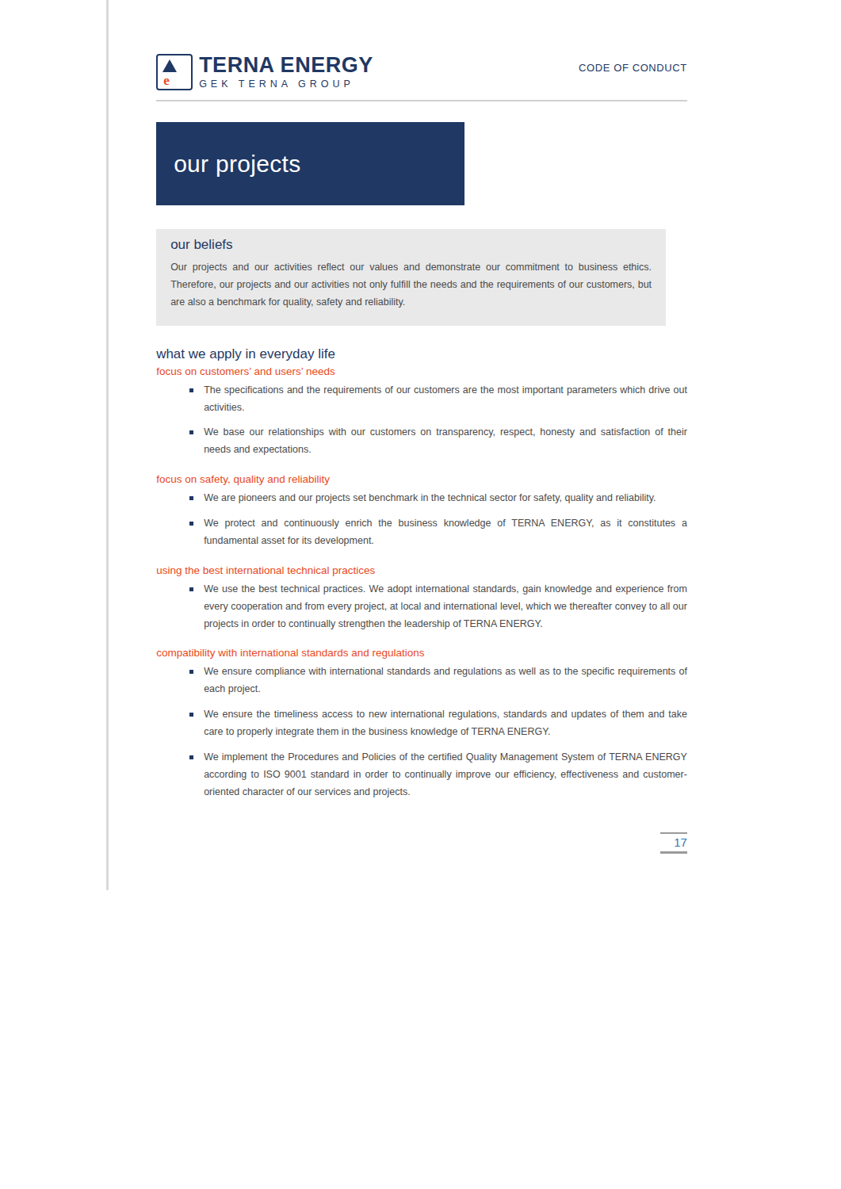TERNA ENERGY
GEK TERNA GROUP
CODE OF CONDUCT
our projects
our beliefs
Our projects and our activities reflect our values and demonstrate our commitment to business ethics. Therefore, our projects and our activities not only fulfill the needs and the requirements of our customers, but are also a benchmark for quality, safety and reliability.
what we apply in everyday life
focus on customers’ and users’ needs
The specifications and the requirements of our customers are the most important parameters which drive out activities.
We base our relationships with our customers on transparency, respect, honesty and satisfaction of their needs and expectations.
focus on safety, quality and reliability
We are pioneers and our projects set benchmark in the technical sector for safety, quality and reliability.
We protect and continuously enrich the business knowledge of TERNA ENERGY, as it constitutes a fundamental asset for its development.
using the best international technical practices
We use the best technical practices. We adopt international standards, gain knowledge and experience from every cooperation and from every project, at local and international level, which we thereafter convey to all our projects in order to continually strengthen the leadership of TERNA ENERGY.
compatibility with international standards and regulations
We ensure compliance with international standards and regulations as well as to the specific requirements of each project.
We ensure the timeliness access to new international regulations, standards and updates of them and take care to properly integrate them in the business knowledge of TERNA ENERGY.
We implement the Procedures and Policies of the certified Quality Management System of TERNA ENERGY according to ISO 9001 standard in order to continually improve our efficiency, effectiveness and customer-oriented character of our services and projects.
17